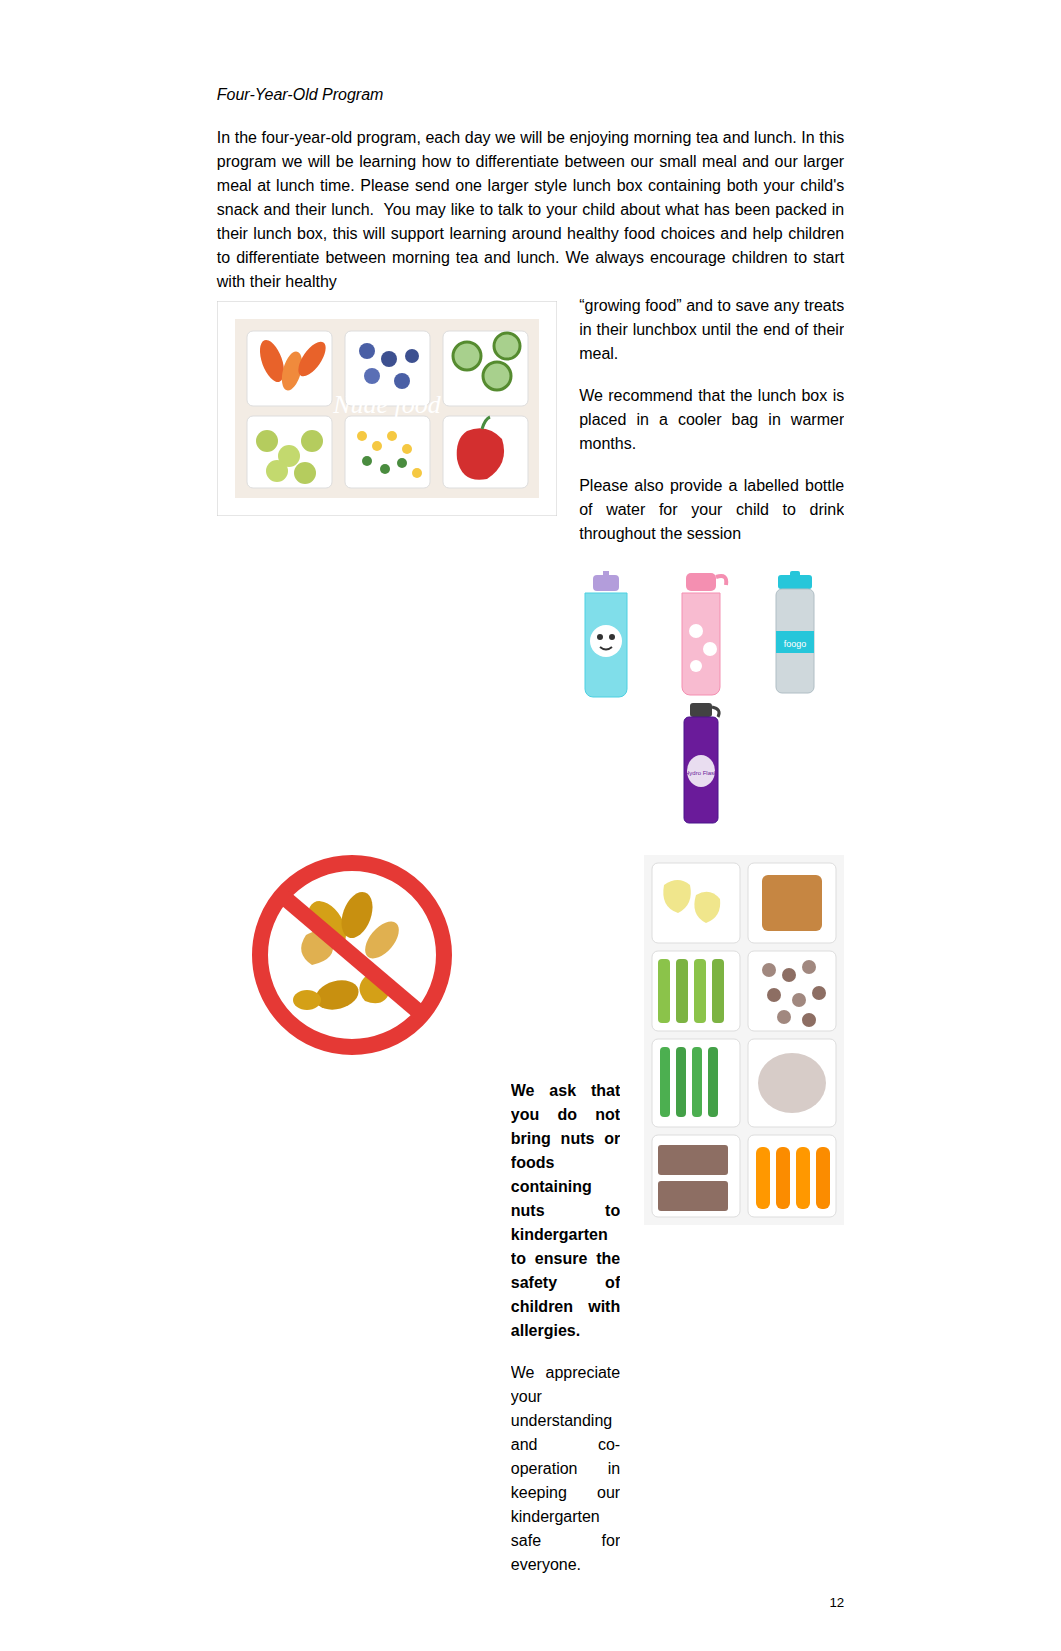Four-Year-Old Program
In the four-year-old program, each day we will be enjoying morning tea and lunch. In this program we will be learning how to differentiate between our small meal and our larger meal at lunch time. Please send one larger style lunch box containing both your child's snack and their lunch. You may like to talk to your child about what has been packed in their lunch box, this will support learning around healthy food choices and help children to differentiate between morning tea and lunch. We always encourage children to start with their healthy
“growing food” and to save any treats in their lunchbox until the end of their meal.
We recommend that the lunch box is placed in a cooler bag in warmer months.
Please also provide a labelled bottle of water for your child to drink throughout the session
We ask that you do not bring nuts or foods containing nuts to kindergarten to ensure the safety of children with allergies.
We appreciate your understanding and co-operation in keeping our kindergarten safe for everyone.
12